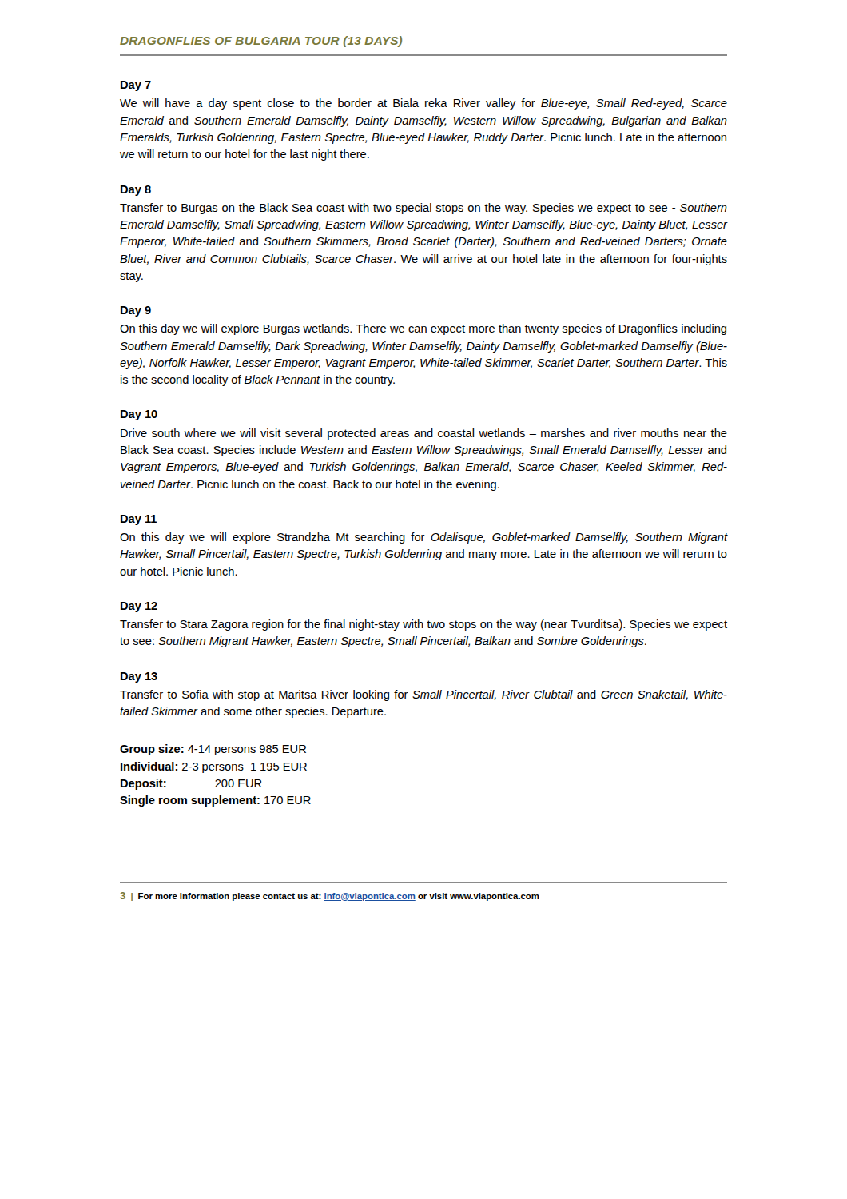DRAGONFLIES OF BULGARIA TOUR (13 DAYS)
Day 7
We will have a day spent close to the border at Biala reka River valley for Blue-eye, Small Red-eyed, Scarce Emerald and Southern Emerald Damselfly, Dainty Damselfly, Western Willow Spreadwing, Bulgarian and Balkan Emeralds, Turkish Goldenring, Eastern Spectre, Blue-eyed Hawker, Ruddy Darter. Picnic lunch. Late in the afternoon we will return to our hotel for the last night there.
Day 8
Transfer to Burgas on the Black Sea coast with two special stops on the way. Species we expect to see - Southern Emerald Damselfly, Small Spreadwing, Eastern Willow Spreadwing, Winter Damselfly, Blue-eye, Dainty Bluet, Lesser Emperor, White-tailed and Southern Skimmers, Broad Scarlet (Darter), Southern and Red-veined Darters; Ornate Bluet, River and Common Clubtails, Scarce Chaser. We will arrive at our hotel late in the afternoon for four-nights stay.
Day 9
On this day we will explore Burgas wetlands. There we can expect more than twenty species of Dragonflies including Southern Emerald Damselfly, Dark Spreadwing, Winter Damselfly, Dainty Damselfly, Goblet-marked Damselfly (Blue-eye), Norfolk Hawker, Lesser Emperor, Vagrant Emperor, White-tailed Skimmer, Scarlet Darter, Southern Darter. This is the second locality of Black Pennant in the country.
Day 10
Drive south where we will visit several protected areas and coastal wetlands – marshes and river mouths near the Black Sea coast. Species include Western and Eastern Willow Spreadwings, Small Emerald Damselfly, Lesser and Vagrant Emperors, Blue-eyed and Turkish Goldenrings, Balkan Emerald, Scarce Chaser, Keeled Skimmer, Red-veined Darter. Picnic lunch on the coast. Back to our hotel in the evening.
Day 11
On this day we will explore Strandzha Mt searching for Odalisque, Goblet-marked Damselfly, Southern Migrant Hawker, Small Pincertail, Eastern Spectre, Turkish Goldenring and many more. Late in the afternoon we will rerurn to our hotel. Picnic lunch.
Day 12
Transfer to Stara Zagora region for the final night-stay with two stops on the way (near Tvurditsa). Species we expect to see: Southern Migrant Hawker, Eastern Spectre, Small Pincertail, Balkan and Sombre Goldenrings.
Day 13
Transfer to Sofia with stop at Maritsa River looking for Small Pincertail, River Clubtail and Green Snaketail, White-tailed Skimmer and some other species. Departure.
Group size: 4-14 persons 985 EUR
Individual: 2-3 persons 1 195 EUR
Deposit: 200 EUR
Single room supplement: 170 EUR
3|For more information please contact us at: info@viapontica.com or visit www.viapontica.com